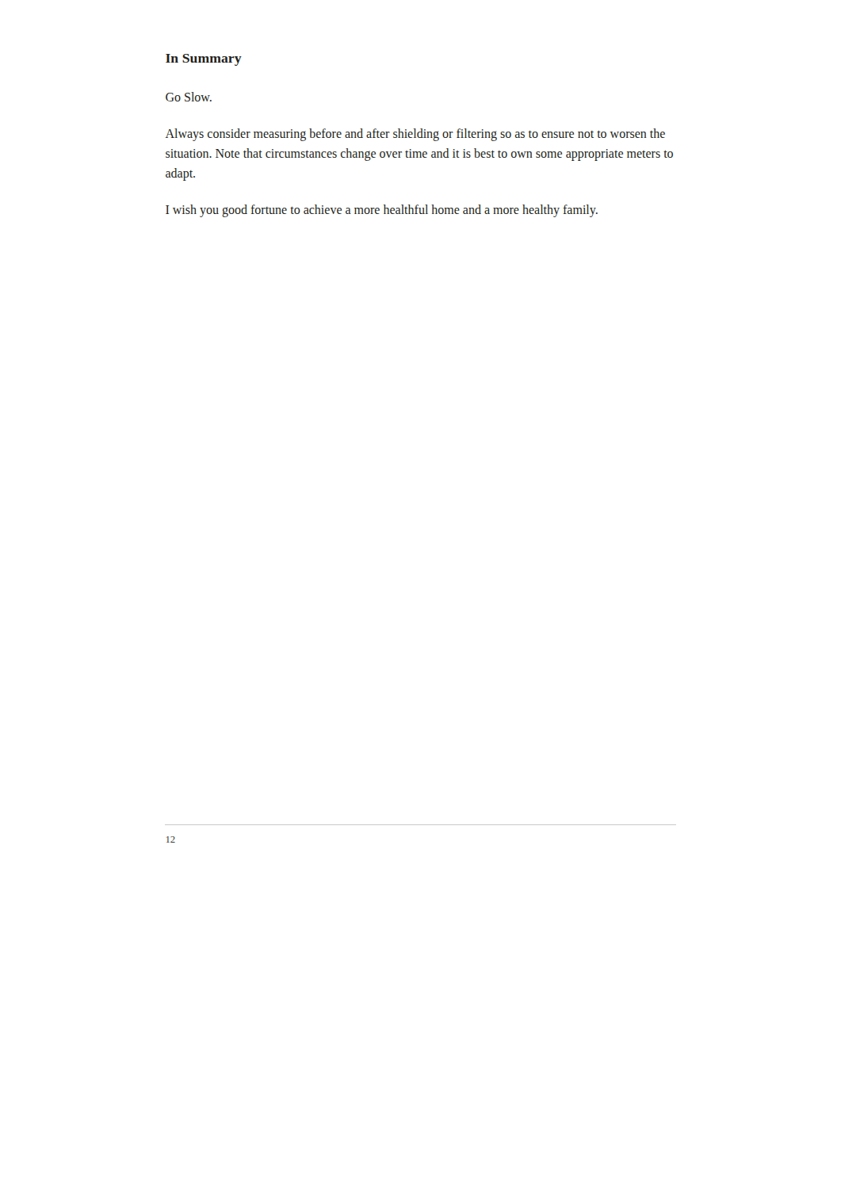In Summary
Go Slow.
Always consider measuring before and after shielding or filtering so as to ensure not to worsen the situation. Note that circumstances change over time and it is best to own some appropriate meters to adapt.
I wish you good fortune to achieve a more healthful home and a more healthy family.
12